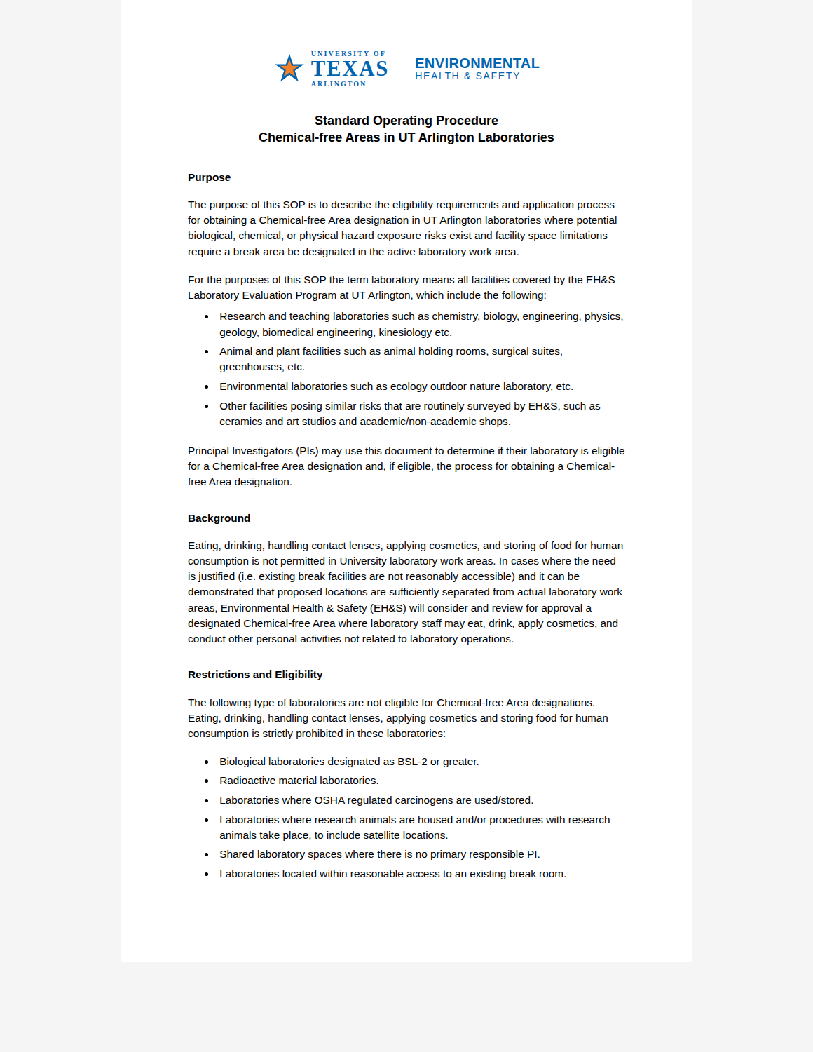UNIVERSITY OF TEXAS ARLINGTON
ENVIRONMENTAL HEALTH & SAFETY
Standard Operating Procedure
Chemical-free Areas in UT Arlington Laboratories
Purpose
The purpose of this SOP is to describe the eligibility requirements and application process for obtaining a Chemical-free Area designation in UT Arlington laboratories where potential biological, chemical, or physical hazard exposure risks exist and facility space limitations require a break area be designated in the active laboratory work area.
For the purposes of this SOP the term laboratory means all facilities covered by the EH&S Laboratory Evaluation Program at UT Arlington, which include the following:
Research and teaching laboratories such as chemistry, biology, engineering, physics, geology, biomedical engineering, kinesiology etc.
Animal and plant facilities such as animal holding rooms, surgical suites, greenhouses, etc.
Environmental laboratories such as ecology outdoor nature laboratory, etc.
Other facilities posing similar risks that are routinely surveyed by EH&S, such as ceramics and art studios and academic/non-academic shops.
Principal Investigators (PIs) may use this document to determine if their laboratory is eligible for a Chemical-free Area designation and, if eligible, the process for obtaining a Chemical-free Area designation.
Background
Eating, drinking, handling contact lenses, applying cosmetics, and storing of food for human consumption is not permitted in University laboratory work areas. In cases where the need is justified (i.e. existing break facilities are not reasonably accessible) and it can be demonstrated that proposed locations are sufficiently separated from actual laboratory work areas, Environmental Health & Safety (EH&S) will consider and review for approval a designated Chemical-free Area where laboratory staff may eat, drink, apply cosmetics, and conduct other personal activities not related to laboratory operations.
Restrictions and Eligibility
The following type of laboratories are not eligible for Chemical-free Area designations. Eating, drinking, handling contact lenses, applying cosmetics and storing food for human consumption is strictly prohibited in these laboratories:
Biological laboratories designated as BSL-2 or greater.
Radioactive material laboratories.
Laboratories where OSHA regulated carcinogens are used/stored.
Laboratories where research animals are housed and/or procedures with research animals take place, to include satellite locations.
Shared laboratory spaces where there is no primary responsible PI.
Laboratories located within reasonable access to an existing break room.